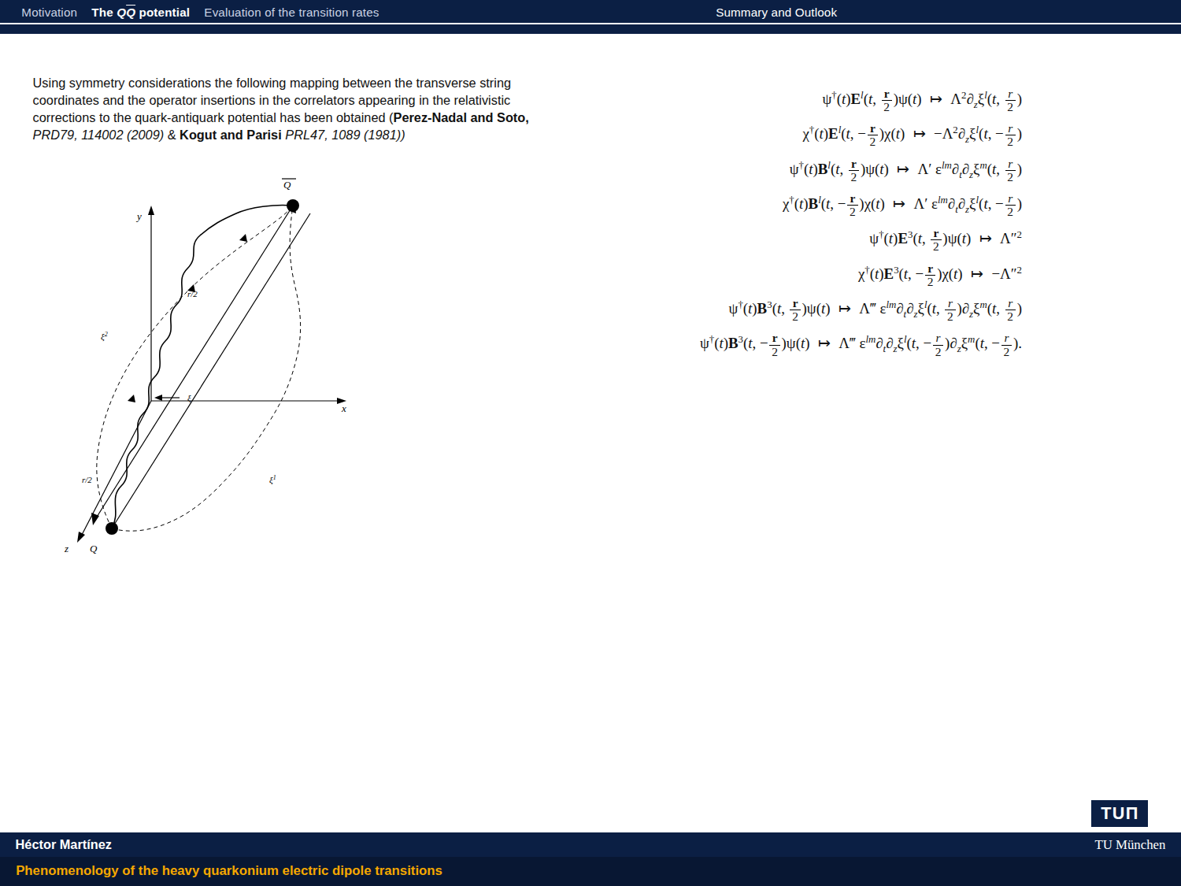Motivation The QQ potential Evaluation of the transition rates Summary and Outlook
Using symmetry considerations the following mapping between the transverse string coordinates and the operator insertions in the correlators appearing in the relativistic corrections to the quark-antiquark potential has been obtained (Perez-Nadal and Soto, PRD79, 114002 (2009) & Kogut and Parisi PRL47, 1089 (1981))
y x z Q Q r/2 r/2 ξ1 ξ2 ξ
ψ†(t)El(t, r 2)ψ(t) ↦ Λ2∂zξl(t, r 2)
χ†(t)El(t, −r 2)χ(t) ↦ −Λ2∂zξl(t, −r 2)
ψ†(t)Bl(t, r 2)ψ(t) ↦ Λ′ εlm∂t∂zξm(t, r 2)
χ†(t)Bl(t, −r 2)χ(t) ↦ Λ′ εlm∂t∂zξl(t, −r 2)
ψ†(t)E3(t, r 2)ψ(t) ↦ Λ″2
χ†(t)E3(t, −r 2)χ(t) ↦ −Λ″2
ψ†(t)B3(t, r 2)ψ(t) ↦ Λ‴ εlm∂t∂zξl(t, r 2)∂zξm(t, r 2)
ψ†(t)B3(t, −r 2)ψ(t) ↦ Λ‴ εlm∂t∂zξl(t, −r 2)∂zξm(t, −r 2).
TUΠ
Héctor Martínez TU München
Phenomenology of the heavy quarkonium electric dipole transitions